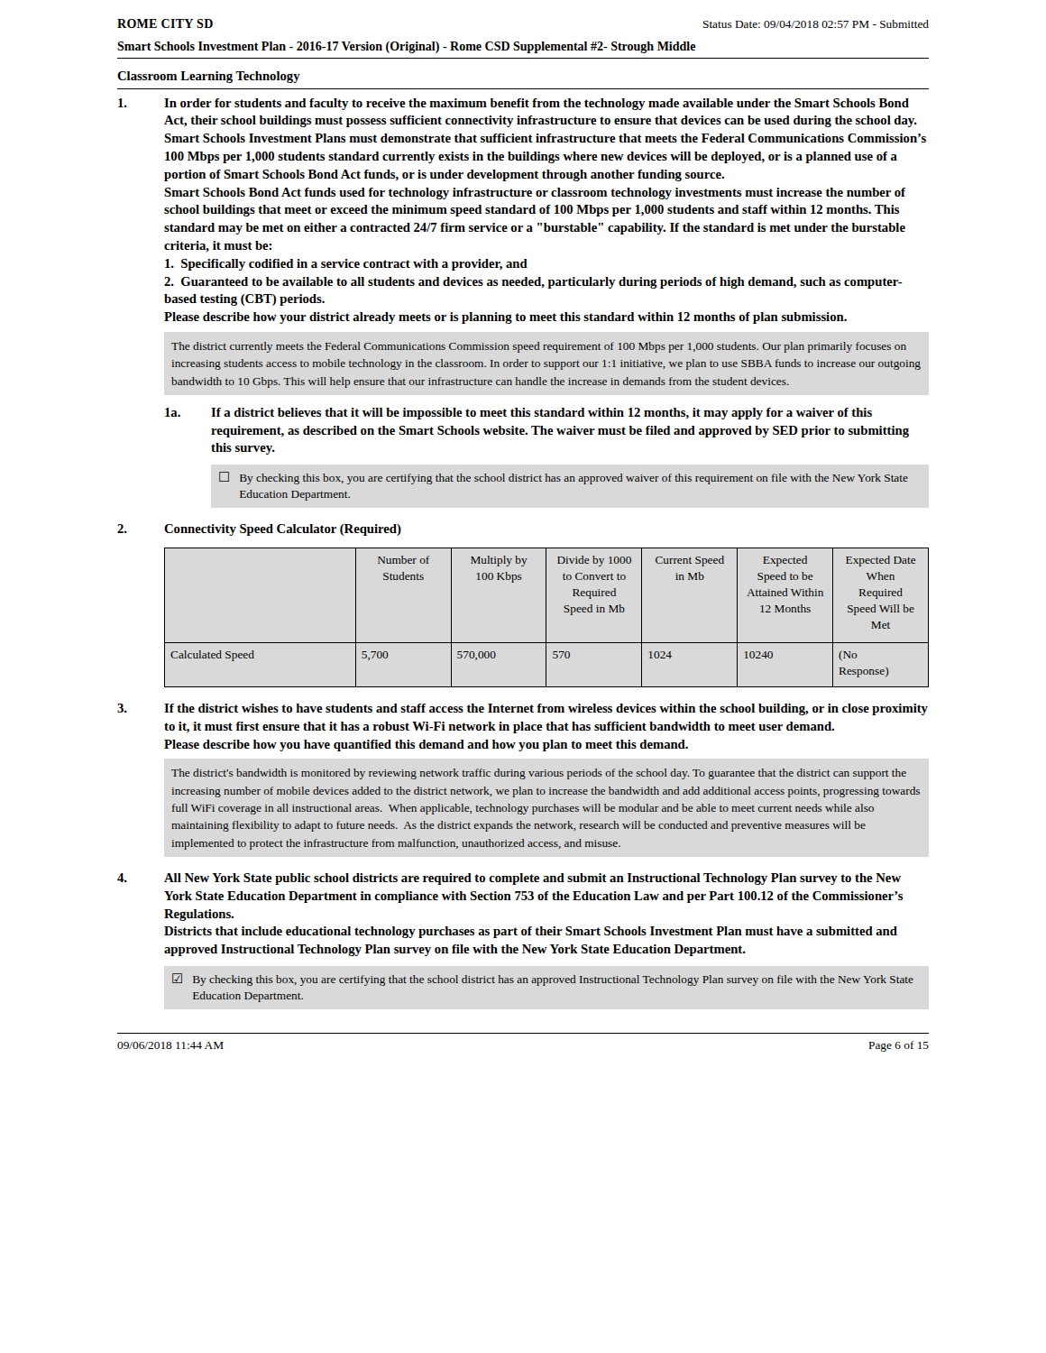ROME CITY SD
Status Date: 09/04/2018 02:57 PM - Submitted
Smart Schools Investment Plan - 2016-17 Version (Original) - Rome CSD Supplemental #2- Strough Middle
Classroom Learning Technology
1.
In order for students and faculty to receive the maximum benefit from the technology made available under the Smart Schools Bond Act, their school buildings must possess sufficient connectivity infrastructure to ensure that devices can be used during the school day. Smart Schools Investment Plans must demonstrate that sufficient infrastructure that meets the Federal Communications Commission’s 100 Mbps per 1,000 students standard currently exists in the buildings where new devices will be deployed, or is a planned use of a portion of Smart Schools Bond Act funds, or is under development through another funding source.
Smart Schools Bond Act funds used for technology infrastructure or classroom technology investments must increase the number of school buildings that meet or exceed the minimum speed standard of 100 Mbps per 1,000 students and staff within 12 months. This standard may be met on either a contracted 24/7 firm service or a "burstable" capability. If the standard is met under the burstable criteria, it must be:
1. Specifically codified in a service contract with a provider, and
2. Guaranteed to be available to all students and devices as needed, particularly during periods of high demand, such as computer-based testing (CBT) periods.
Please describe how your district already meets or is planning to meet this standard within 12 months of plan submission.
The district currently meets the Federal Communications Commission speed requirement of 100 Mbps per 1,000 students. Our plan primarily focuses on increasing students access to mobile technology in the classroom. In order to support our 1:1 initiative, we plan to use SBBA funds to increase our outgoing bandwidth to 10 Gbps. This will help ensure that our infrastructure can handle the increase in demands from the student devices.
1a.
If a district believes that it will be impossible to meet this standard within 12 months, it may apply for a waiver of this requirement, as described on the Smart Schools website. The waiver must be filed and approved by SED prior to submitting this survey.
☐ By checking this box, you are certifying that the school district has an approved waiver of this requirement on file with the New York State Education Department.
2.
Connectivity Speed Calculator (Required)
| | Number of Students | Multiply by 100 Kbps | Divide by 1000 to Convert to Required Speed in Mb | Current Speed in Mb | Expected Speed to be Attained Within 12 Months | Expected Date When Required Speed Will be Met |
| --- | --- | --- | --- | --- | --- | --- |
| Calculated Speed | 5,700 | 570,000 | 570 | 1024 | 10240 | (No Response) |
3.
If the district wishes to have students and staff access the Internet from wireless devices within the school building, or in close proximity to it, it must first ensure that it has a robust Wi-Fi network in place that has sufficient bandwidth to meet user demand.
Please describe how you have quantified this demand and how you plan to meet this demand.
The district's bandwidth is monitored by reviewing network traffic during various periods of the school day. To guarantee that the district can support the increasing number of mobile devices added to the district network, we plan to increase the bandwidth and add additional access points, progressing towards full WiFi coverage in all instructional areas. When applicable, technology purchases will be modular and be able to meet current needs while also maintaining flexibility to adapt to future needs. As the district expands the network, research will be conducted and preventive measures will be implemented to protect the infrastructure from malfunction, unauthorized access, and misuse.
4.
All New York State public school districts are required to complete and submit an Instructional Technology Plan survey to the New York State Education Department in compliance with Section 753 of the Education Law and per Part 100.12 of the Commissioner’s Regulations.
Districts that include educational technology purchases as part of their Smart Schools Investment Plan must have a submitted and approved Instructional Technology Plan survey on file with the New York State Education Department.
☑ By checking this box, you are certifying that the school district has an approved Instructional Technology Plan survey on file with the New York State Education Department.
09/06/2018 11:44 AM
Page 6 of 15